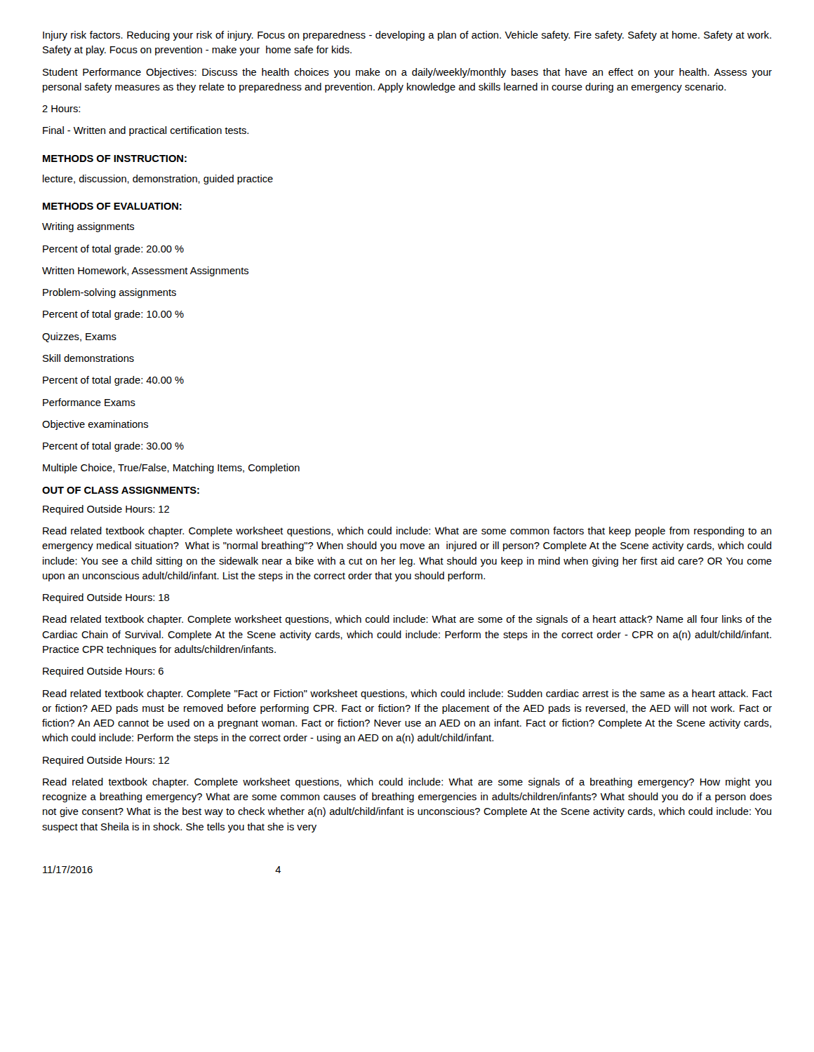Injury risk factors. Reducing your risk of injury. Focus on preparedness - developing a plan of action. Vehicle safety. Fire safety. Safety at home. Safety at work. Safety at play. Focus on prevention - make your home safe for kids.
Student Performance Objectives: Discuss the health choices you make on a daily/weekly/monthly bases that have an effect on your health. Assess your personal safety measures as they relate to preparedness and prevention. Apply knowledge and skills learned in course during an emergency scenario.
2 Hours:
Final - Written and practical certification tests.
METHODS OF INSTRUCTION:
lecture, discussion, demonstration, guided practice
METHODS OF EVALUATION:
Writing assignments
Percent of total grade: 20.00 %
Written Homework, Assessment Assignments
Problem-solving assignments
Percent of total grade: 10.00 %
Quizzes, Exams
Skill demonstrations
Percent of total grade: 40.00 %
Performance Exams
Objective examinations
Percent of total grade: 30.00 %
Multiple Choice, True/False, Matching Items, Completion
OUT OF CLASS ASSIGNMENTS:
Required Outside Hours: 12
Read related textbook chapter. Complete worksheet questions, which could include: What are some common factors that keep people from responding to an emergency medical situation? What is "normal breathing"? When should you move an injured or ill person? Complete At the Scene activity cards, which could include: You see a child sitting on the sidewalk near a bike with a cut on her leg. What should you keep in mind when giving her first aid care? OR You come upon an unconscious adult/child/infant. List the steps in the correct order that you should perform.
Required Outside Hours: 18
Read related textbook chapter. Complete worksheet questions, which could include: What are some of the signals of a heart attack? Name all four links of the Cardiac Chain of Survival. Complete At the Scene activity cards, which could include: Perform the steps in the correct order - CPR on a(n) adult/child/infant. Practice CPR techniques for adults/children/infants.
Required Outside Hours: 6
Read related textbook chapter. Complete "Fact or Fiction" worksheet questions, which could include: Sudden cardiac arrest is the same as a heart attack. Fact or fiction? AED pads must be removed before performing CPR. Fact or fiction? If the placement of the AED pads is reversed, the AED will not work. Fact or fiction? An AED cannot be used on a pregnant woman. Fact or fiction? Never use an AED on an infant. Fact or fiction? Complete At the Scene activity cards, which could include: Perform the steps in the correct order - using an AED on a(n) adult/child/infant.
Required Outside Hours: 12
Read related textbook chapter. Complete worksheet questions, which could include: What are some signals of a breathing emergency? How might you recognize a breathing emergency? What are some common causes of breathing emergencies in adults/children/infants? What should you do if a person does not give consent? What is the best way to check whether a(n) adult/child/infant is unconscious? Complete At the Scene activity cards, which could include: You suspect that Sheila is in shock. She tells you that she is very
11/17/2016 4